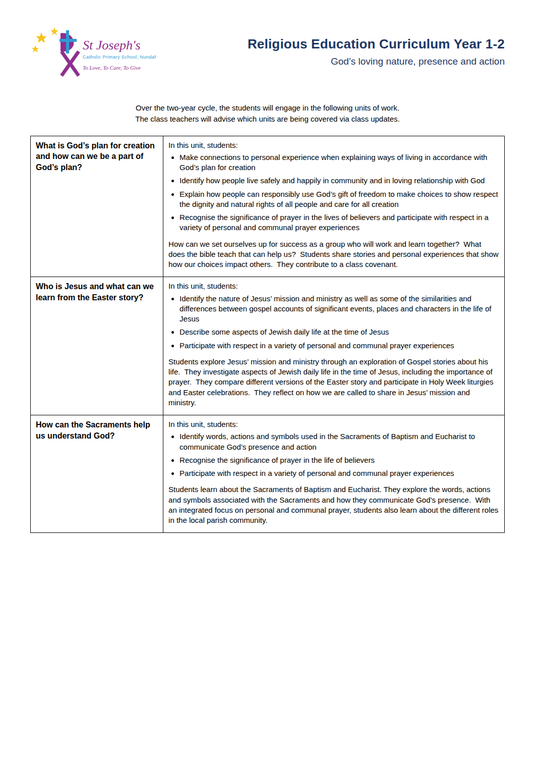St Joseph's Catholic Primary School, Nundah To Love, To Care, To Give
Religious Education Curriculum Year 1-2
God’s loving nature, presence and action
Over the two-year cycle, the students will engage in the following units of work.
The class teachers will advise which units are being covered via class updates.
| What is God’s plan for creation and how can we be a part of God’s plan? | In this unit, students: Make connections to personal experience when explaining ways of living in accordance with God’s plan for creation Identify how people live safely and happily in community and in loving relationship with God Explain how people can responsibly use God’s gift of freedom to make choices to show respect the dignity and natural rights of all people and care for all creation Recognise the significance of prayer in the lives of believers and participate with respect in a variety of personal and communal prayer experiences How can we set ourselves up for success as a group who will work and learn together? What does the bible teach that can help us? Students share stories and personal experiences that show how our choices impact others. They contribute to a class covenant. |
| Who is Jesus and what can we learn from the Easter story? | In this unit, students: Identify the nature of Jesus’ mission and ministry as well as some of the similarities and differences between gospel accounts of significant events, places and characters in the life of Jesus Describe some aspects of Jewish daily life at the time of Jesus Participate with respect in a variety of personal and communal prayer experiences Students explore Jesus’ mission and ministry through an exploration of Gospel stories about his life. They investigate aspects of Jewish daily life in the time of Jesus, including the importance of prayer. They compare different versions of the Easter story and participate in Holy Week liturgies and Easter celebrations. They reflect on how we are called to share in Jesus’ mission and ministry. |
| How can the Sacraments help us understand God? | In this unit, students: Identify words, actions and symbols used in the Sacraments of Baptism and Eucharist to communicate God’s presence and action Recognise the significance of prayer in the life of believers Participate with respect in a variety of personal and communal prayer experiences Students learn about the Sacraments of Baptism and Eucharist. They explore the words, actions and symbols associated with the Sacraments and how they communicate God’s presence. With an integrated focus on personal and communal prayer, students also learn about the different roles in the local parish community. |